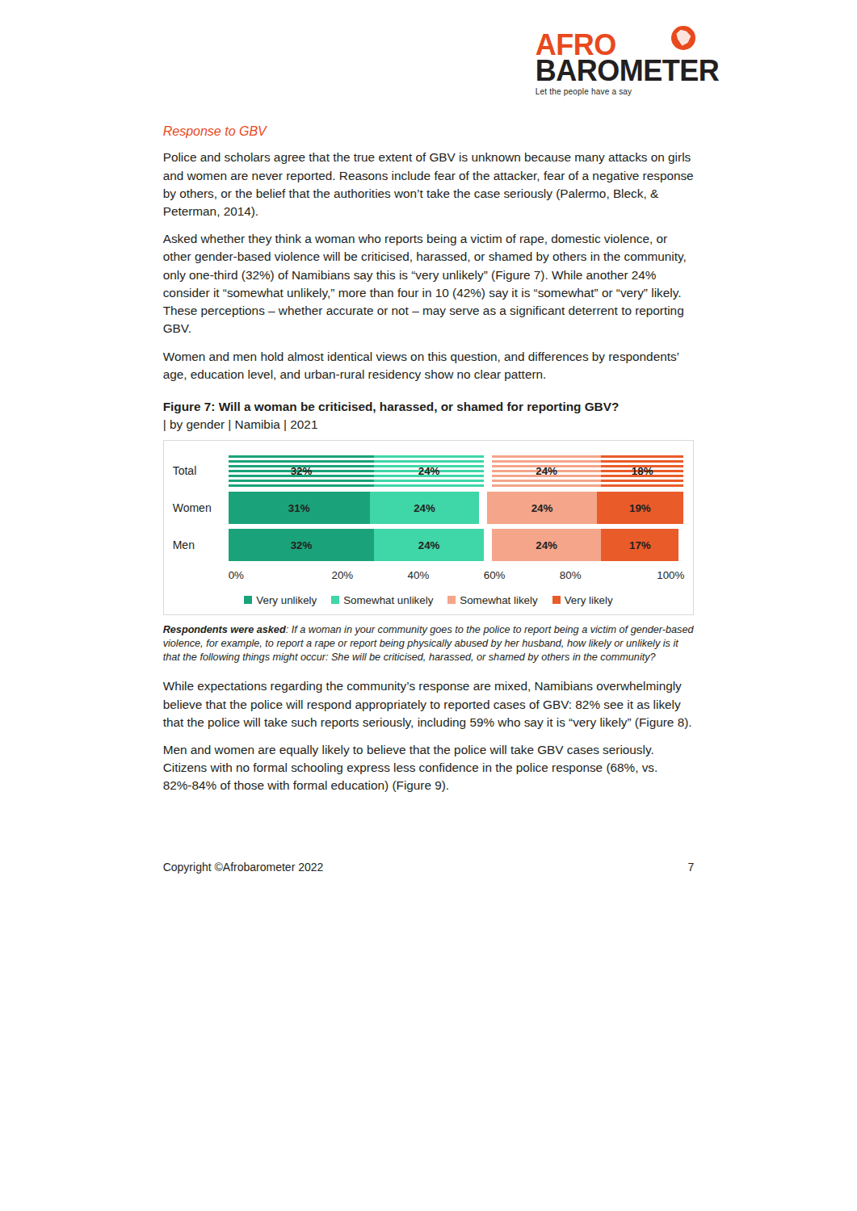AFRO BAROMETER Let the people have a say
Response to GBV
Police and scholars agree that the true extent of GBV is unknown because many attacks on girls and women are never reported. Reasons include fear of the attacker, fear of a negative response by others, or the belief that the authorities won’t take the case seriously (Palermo, Bleck, & Peterman, 2014).
Asked whether they think a woman who reports being a victim of rape, domestic violence, or other gender-based violence will be criticised, harassed, or shamed by others in the community, only one-third (32%) of Namibians say this is “very unlikely” (Figure 7). While another 24% consider it “somewhat unlikely,” more than four in 10 (42%) say it is “somewhat” or “very” likely. These perceptions – whether accurate or not – may serve as a significant deterrent to reporting GBV.
Women and men hold almost identical views on this question, and differences by respondents’ age, education level, and urban-rural residency show no clear pattern.
Figure 7: Will a woman be criticised, harassed, or shamed for reporting GBV?
| by gender | Namibia | 2021
| Total | 32% 24% 24% 18% |
| Women | 31% 24% 24% 19% |
| Men | 32% 24% 24% 17% |
| | 0% 20% 40% 60% 80% 100% |
Very unlikely
Somewhat unlikely
Somewhat likely
Very likely
Respondents were asked: If a woman in your community goes to the police to report being a victim of gender-based violence, for example, to report a rape or report being physically abused by her husband, how likely or unlikely is it that the following things might occur: She will be criticised, harassed, or shamed by others in the community?
While expectations regarding the community’s response are mixed, Namibians overwhelmingly believe that the police will respond appropriately to reported cases of GBV: 82% see it as likely that the police will take such reports seriously, including 59% who say it is “very likely” (Figure 8).
Men and women are equally likely to believe that the police will take GBV cases seriously. Citizens with no formal schooling express less confidence in the police response (68%, vs. 82%-84% of those with formal education) (Figure 9).
Copyright ©Afrobarometer 2022 7